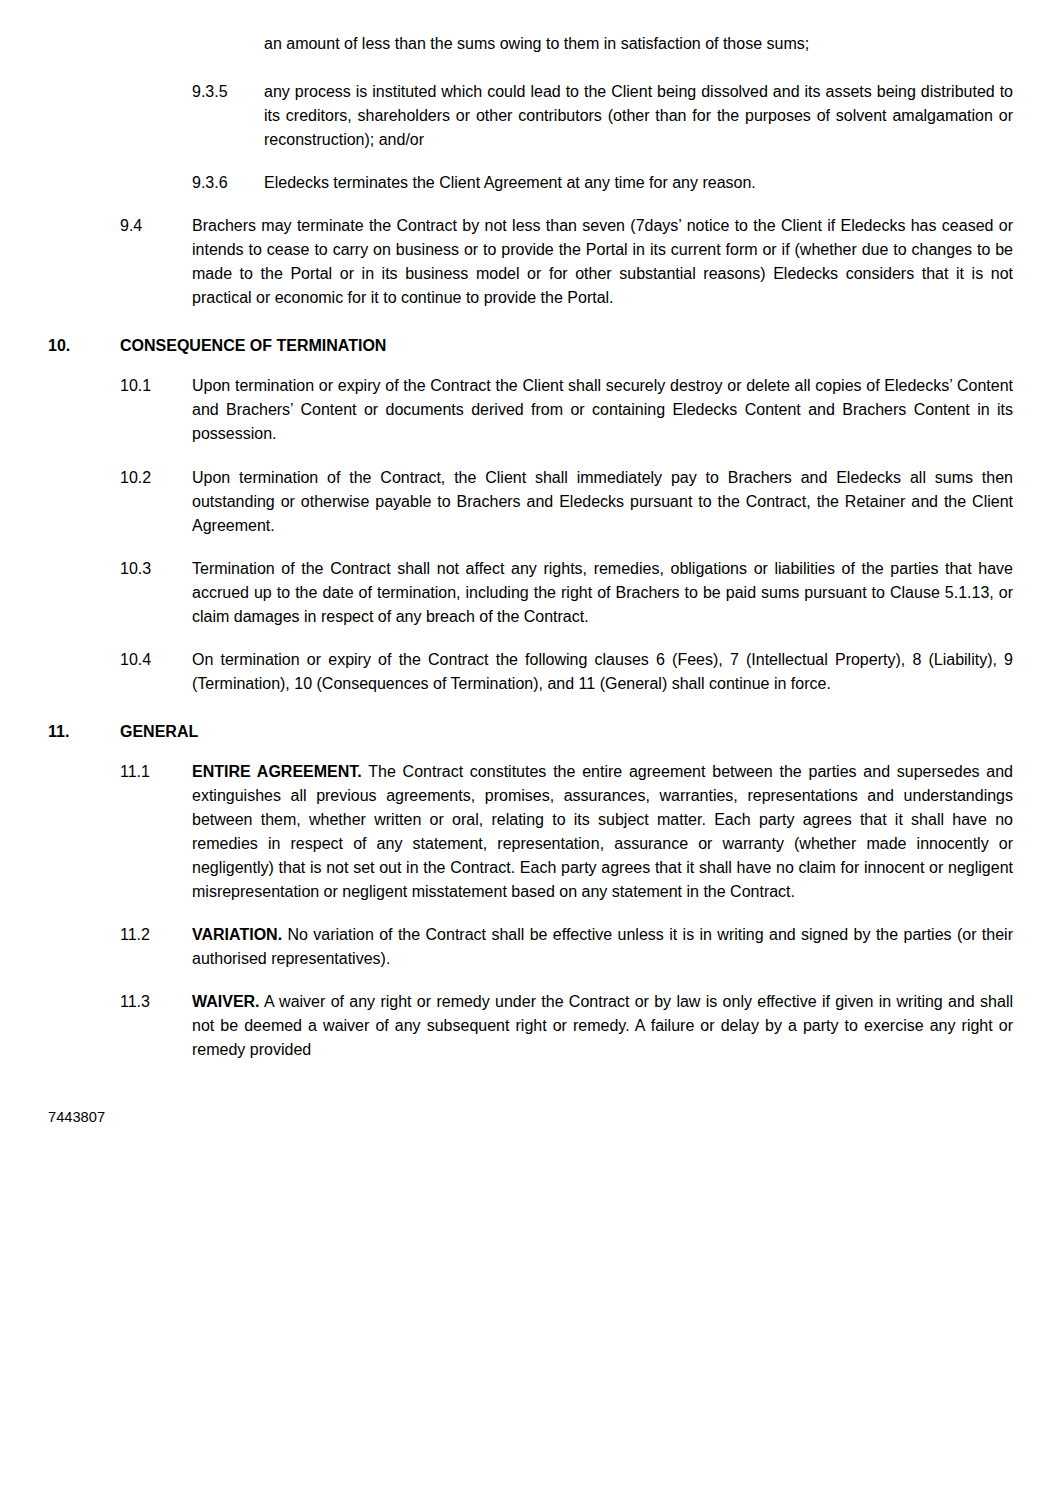an amount of less than the sums owing to them in satisfaction of those sums;
9.3.5
any process is instituted which could lead to the Client being dissolved and its assets being distributed to its creditors, shareholders or other contributors (other than for the purposes of solvent amalgamation or reconstruction); and/or
9.3.6
Eledecks terminates the Client Agreement at any time for any reason.
9.4
Brachers may terminate the Contract by not less than seven (7days’ notice to the Client if Eledecks has ceased or intends to cease to carry on business or to provide the Portal in its current form or if (whether due to changes to be made to the Portal or in its business model or for other substantial reasons) Eledecks considers that it is not practical or economic for it to continue to provide the Portal.
10. CONSEQUENCE OF TERMINATION
10.1
Upon termination or expiry of the Contract the Client shall securely destroy or delete all copies of Eledecks’ Content and Brachers’ Content or documents derived from or containing Eledecks Content and Brachers Content in its possession.
10.2
Upon termination of the Contract, the Client shall immediately pay to Brachers and Eledecks all sums then outstanding or otherwise payable to Brachers and Eledecks pursuant to the Contract, the Retainer and the Client Agreement.
10.3
Termination of the Contract shall not affect any rights, remedies, obligations or liabilities of the parties that have accrued up to the date of termination, including the right of Brachers to be paid sums pursuant to Clause 5.1.13, or claim damages in respect of any breach of the Contract.
10.4
On termination or expiry of the Contract the following clauses 6 (Fees), 7 (Intellectual Property), 8 (Liability), 9 (Termination), 10 (Consequences of Termination), and 11 (General) shall continue in force.
11. GENERAL
11.1
ENTIRE AGREEMENT. The Contract constitutes the entire agreement between the parties and supersedes and extinguishes all previous agreements, promises, assurances, warranties, representations and understandings between them, whether written or oral, relating to its subject matter. Each party agrees that it shall have no remedies in respect of any statement, representation, assurance or warranty (whether made innocently or negligently) that is not set out in the Contract. Each party agrees that it shall have no claim for innocent or negligent misrepresentation or negligent misstatement based on any statement in the Contract.
11.2
VARIATION. No variation of the Contract shall be effective unless it is in writing and signed by the parties (or their authorised representatives).
11.3
WAIVER. A waiver of any right or remedy under the Contract or by law is only effective if given in writing and shall not be deemed a waiver of any subsequent right or remedy. A failure or delay by a party to exercise any right or remedy provided
7443807